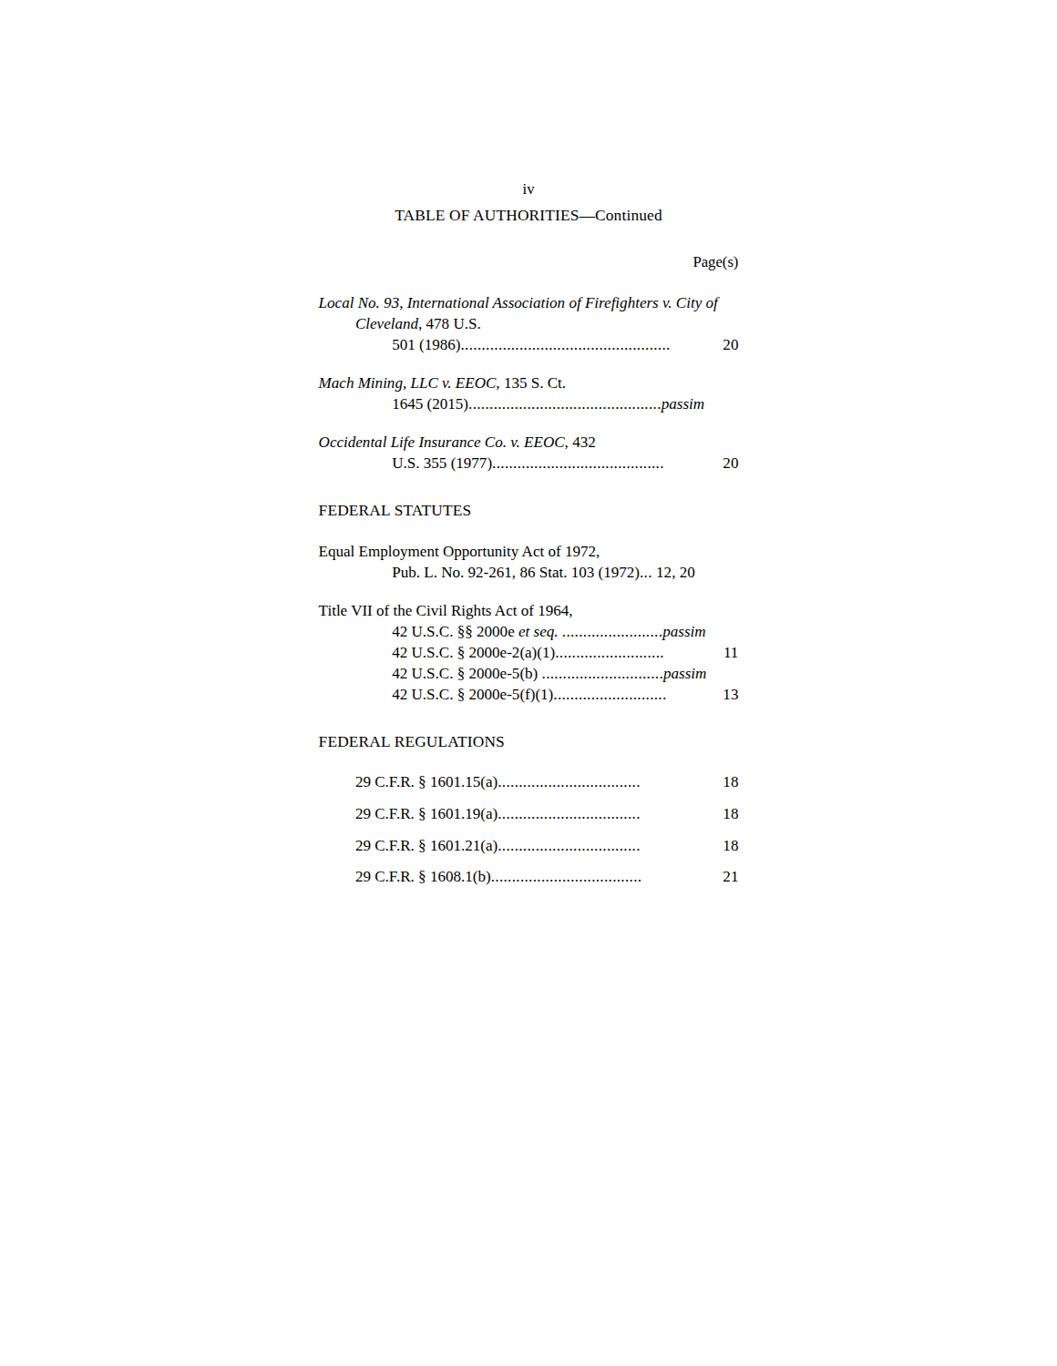iv
TABLE OF AUTHORITIES—Continued
Page(s)
Local No. 93, International Association of Firefighters v. City of Cleveland, 478 U.S. 501 (1986).................................................. 20
Mach Mining, LLC v. EEOC, 135 S. Ct. 1645 (2015).............................................. passim
Occidental Life Insurance Co. v. EEOC, 432 U.S. 355 (1977)......................................... 20
FEDERAL STATUTES
Equal Employment Opportunity Act of 1972, Pub. L. No. 92-261, 86 Stat. 103 (1972)... 12, 20
Title VII of the Civil Rights Act of 1964, 42 U.S.C. §§ 2000e et seq. ........................ passim 42 U.S.C. § 2000e-2(a)(1).......................... 11 42 U.S.C. § 2000e-5(b) ............................. passim 42 U.S.C. § 2000e-5(f)(1)........................... 13
FEDERAL REGULATIONS
29 C.F.R. § 1601.15(a).................................. 18
29 C.F.R. § 1601.19(a).................................. 18
29 C.F.R. § 1601.21(a).................................. 18
29 C.F.R. § 1608.1(b).................................... 21